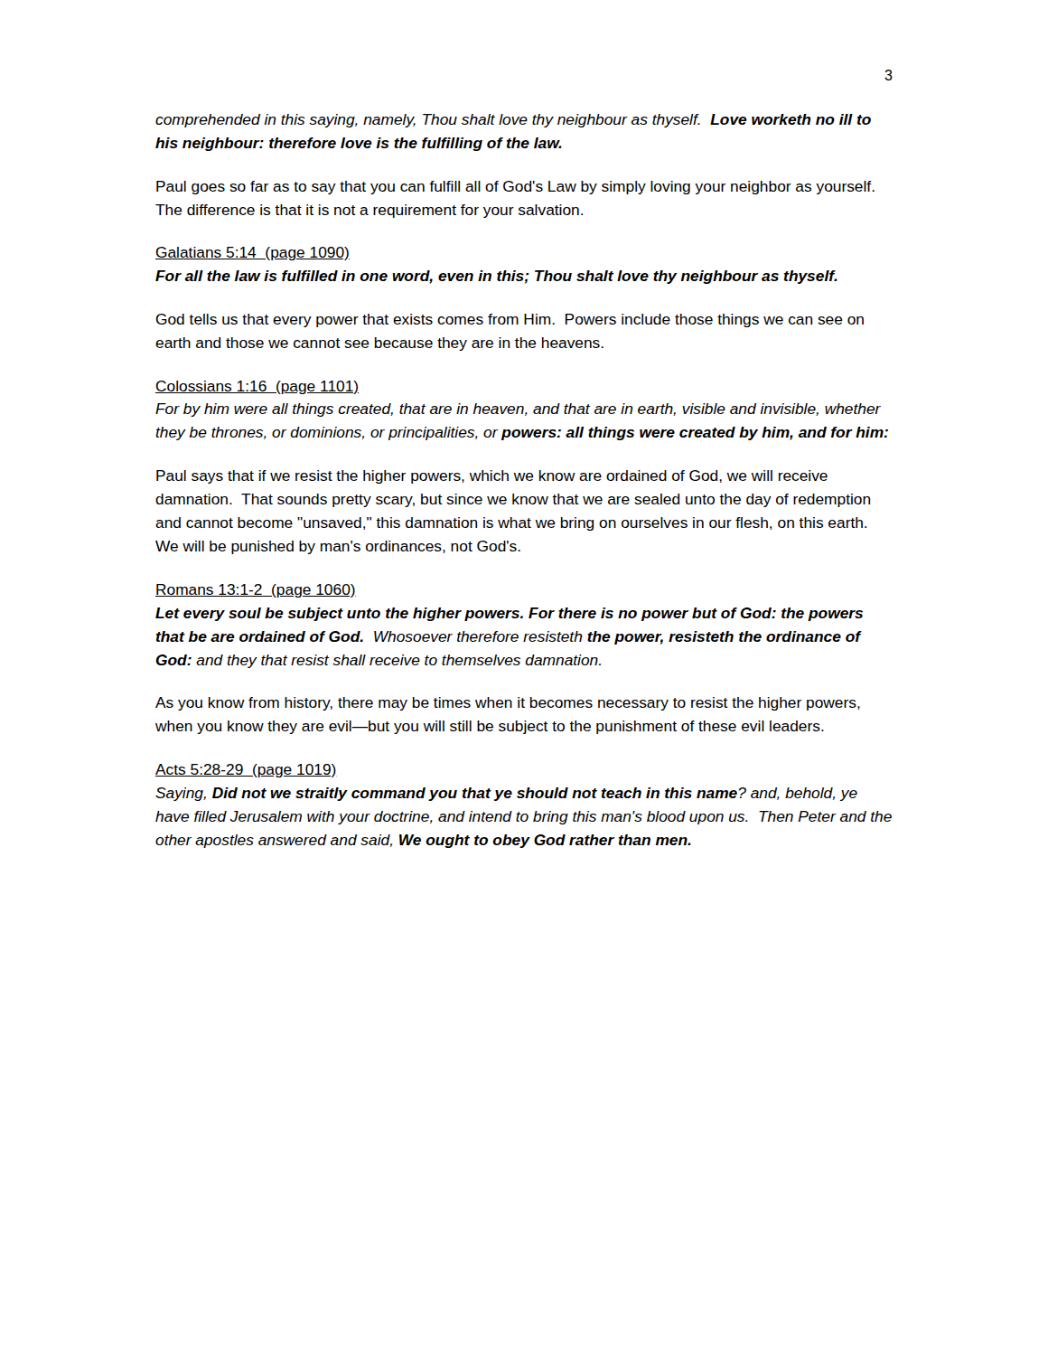3
comprehended in this saying, namely, Thou shalt love thy neighbour as thyself. Love worketh no ill to his neighbour: therefore love is the fulfilling of the law.
Paul goes so far as to say that you can fulfill all of God's Law by simply loving your neighbor as yourself. The difference is that it is not a requirement for your salvation.
Galatians 5:14 (page 1090)
For all the law is fulfilled in one word, even in this; Thou shalt love thy neighbour as thyself.
God tells us that every power that exists comes from Him. Powers include those things we can see on earth and those we cannot see because they are in the heavens.
Colossians 1:16 (page 1101)
For by him were all things created, that are in heaven, and that are in earth, visible and invisible, whether they be thrones, or dominions, or principalities, or powers: all things were created by him, and for him:
Paul says that if we resist the higher powers, which we know are ordained of God, we will receive damnation. That sounds pretty scary, but since we know that we are sealed unto the day of redemption and cannot become "unsaved," this damnation is what we bring on ourselves in our flesh, on this earth. We will be punished by man's ordinances, not God's.
Romans 13:1-2 (page 1060)
Let every soul be subject unto the higher powers. For there is no power but of God: the powers that be are ordained of God. Whosoever therefore resisteth the power, resisteth the ordinance of God: and they that resist shall receive to themselves damnation.
As you know from history, there may be times when it becomes necessary to resist the higher powers, when you know they are evil—but you will still be subject to the punishment of these evil leaders.
Acts 5:28-29 (page 1019)
Saying, Did not we straitly command you that ye should not teach in this name? and, behold, ye have filled Jerusalem with your doctrine, and intend to bring this man's blood upon us. Then Peter and the other apostles answered and said, We ought to obey God rather than men.